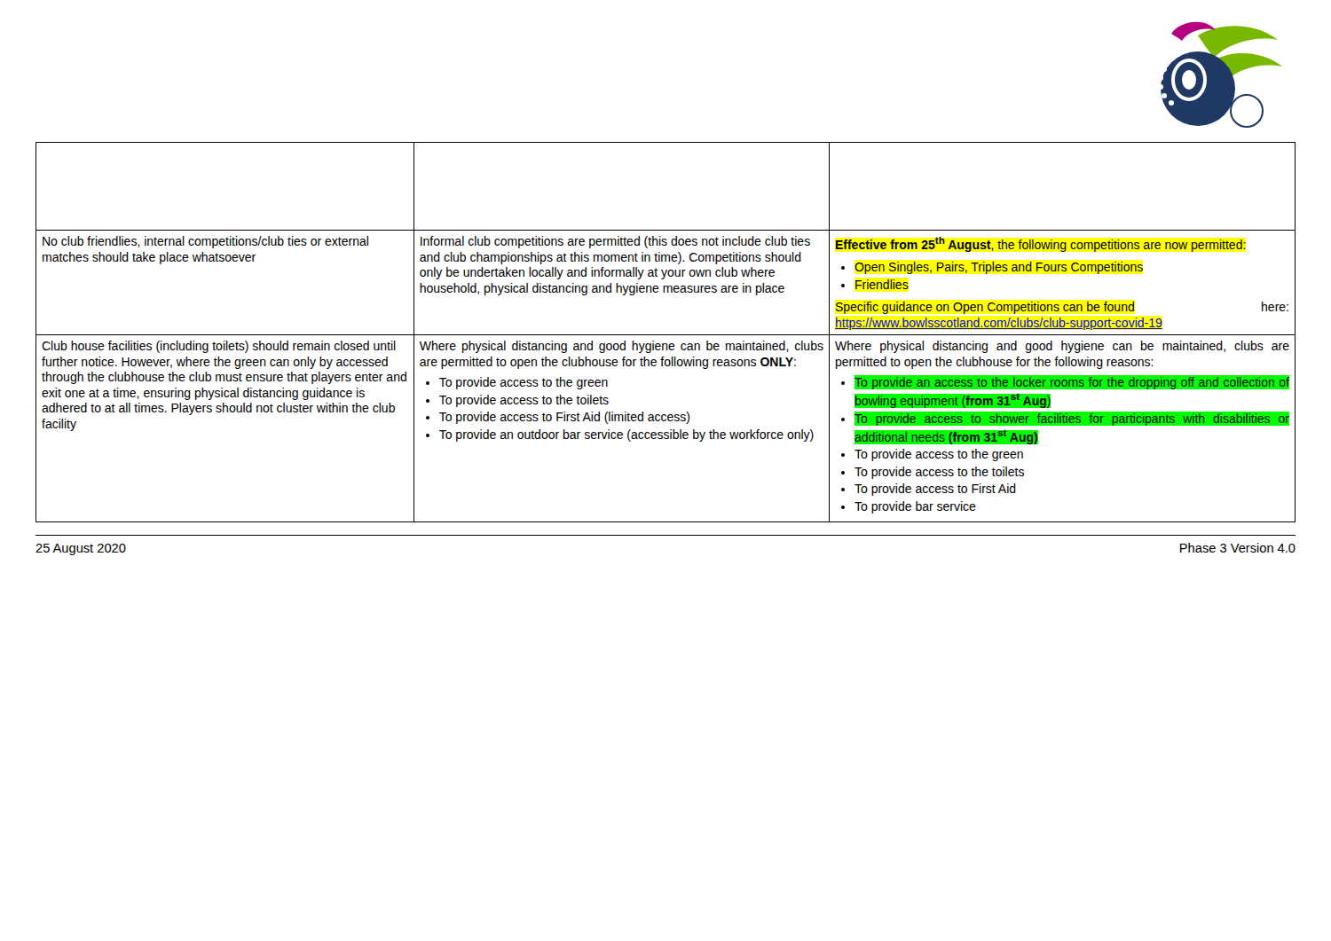| No club friendlies, internal competitions/club ties or external matches should take place whatsoever | Informal club competitions are permitted (this does not include club ties and club championships at this moment in time). Competitions should only be undertaken locally and informally at your own club where household, physical distancing and hygiene measures are in place | Effective from 25 th August , the following competitions are now permitted: Open Singles, Pairs, Triples and Fours Competitions Friendlies Specific guidance on Open Competitions can be found here: https://www.bowlsscotland.com/clubs/club-support-covid-19 |
| Club house facilities (including toilets) should remain closed until further notice. However, where the green can only by accessed through the clubhouse the club must ensure that players enter and exit one at a time, ensuring physical distancing guidance is adhered to at all times. Players should not cluster within the club facility | Where physical distancing and good hygiene can be maintained, clubs are permitted to open the clubhouse for the following reasons ONLY : To provide access to the green To provide access to the toilets To provide access to First Aid (limited access) To provide an outdoor bar service (accessible by the workforce only) | Where physical distancing and good hygiene can be maintained, clubs are permitted to open the clubhouse for the following reasons: To provide an access to the locker rooms for the dropping off and collection of bowling equipment ( from 31 st Aug ) To provide access to shower facilities for participants with disabilities or additional needs (from 31 st Aug) To provide access to the green To provide access to the toilets To provide access to First Aid To provide bar service |
25 August 2020 Phase 3 Version 4.0